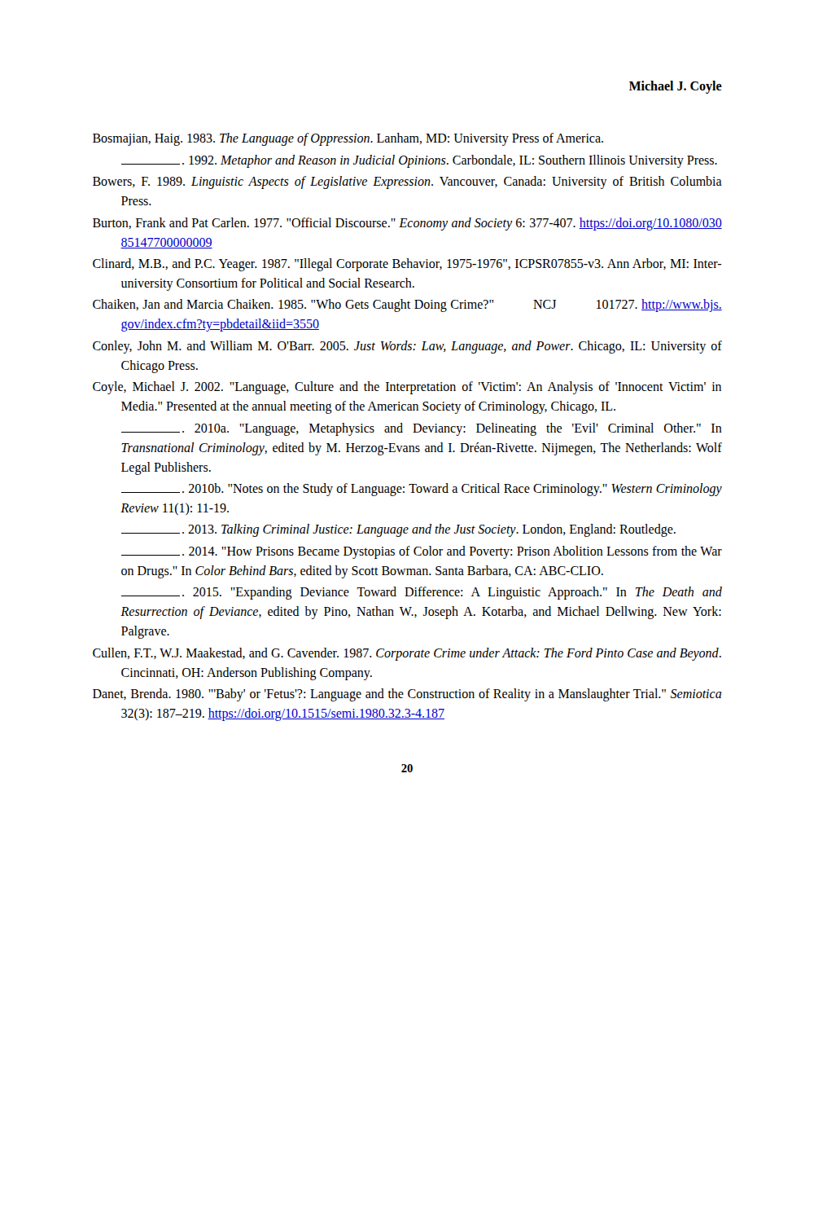Michael J. Coyle
Bosmajian, Haig. 1983. The Language of Oppression. Lanham, MD: University Press of America.
. 1992. Metaphor and Reason in Judicial Opinions. Carbondale, IL: Southern Illinois University Press.
Bowers, F. 1989. Linguistic Aspects of Legislative Expression. Vancouver, Canada: University of British Columbia Press.
Burton, Frank and Pat Carlen. 1977. "Official Discourse." Economy and Society 6: 377-407. https://doi.org/10.1080/03085147700000009
Clinard, M.B., and P.C. Yeager. 1987. "Illegal Corporate Behavior, 1975-1976", ICPSR07855-v3. Ann Arbor, MI: Inter-university Consortium for Political and Social Research.
Chaiken, Jan and Marcia Chaiken. 1985. "Who Gets Caught Doing Crime?" NCJ 101727. http://www.bjs.gov/index.cfm?ty=pbdetail&iid=3550
Conley, John M. and William M. O'Barr. 2005. Just Words: Law, Language, and Power. Chicago, IL: University of Chicago Press.
Coyle, Michael J. 2002. "Language, Culture and the Interpretation of 'Victim': An Analysis of 'Innocent Victim' in Media." Presented at the annual meeting of the American Society of Criminology, Chicago, IL.
. 2010a. "Language, Metaphysics and Deviancy: Delineating the 'Evil' Criminal Other." In Transnational Criminology, edited by M. Herzog-Evans and I. Dréan-Rivette. Nijmegen, The Netherlands: Wolf Legal Publishers.
. 2010b. "Notes on the Study of Language: Toward a Critical Race Criminology." Western Criminology Review 11(1): 11-19.
. 2013. Talking Criminal Justice: Language and the Just Society. London, England: Routledge.
. 2014. "How Prisons Became Dystopias of Color and Poverty: Prison Abolition Lessons from the War on Drugs." In Color Behind Bars, edited by Scott Bowman. Santa Barbara, CA: ABC-CLIO.
. 2015. "Expanding Deviance Toward Difference: A Linguistic Approach." In The Death and Resurrection of Deviance, edited by Pino, Nathan W., Joseph A. Kotarba, and Michael Dellwing. New York: Palgrave.
Cullen, F.T., W.J. Maakestad, and G. Cavender. 1987. Corporate Crime under Attack: The Ford Pinto Case and Beyond. Cincinnati, OH: Anderson Publishing Company.
Danet, Brenda. 1980. "'Baby' or 'Fetus'?: Language and the Construction of Reality in a Manslaughter Trial." Semiotica 32(3): 187–219. https://doi.org/10.1515/semi.1980.32.3-4.187
20